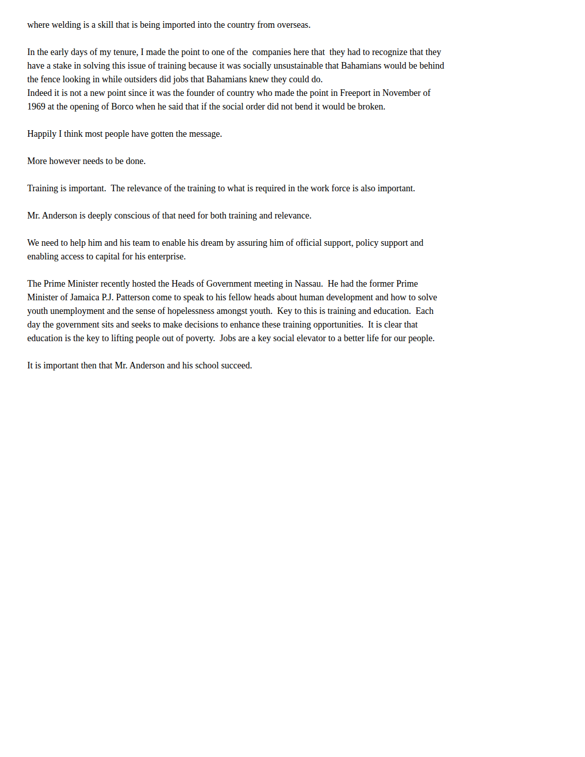where welding is a skill that is being imported into the country from overseas.
In the early days of my tenure, I made the point to one of the companies here that they had to recognize that they have a stake in solving this issue of training because it was socially unsustainable that Bahamians would be behind the fence looking in while outsiders did jobs that Bahamians knew they could do.
Indeed it is not a new point since it was the founder of country who made the point in Freeport in November of 1969 at the opening of Borco when he said that if the social order did not bend it would be broken.
Happily I think most people have gotten the message.
More however needs to be done.
Training is important. The relevance of the training to what is required in the work force is also important.
Mr. Anderson is deeply conscious of that need for both training and relevance.
We need to help him and his team to enable his dream by assuring him of official support, policy support and enabling access to capital for his enterprise.
The Prime Minister recently hosted the Heads of Government meeting in Nassau. He had the former Prime Minister of Jamaica P.J. Patterson come to speak to his fellow heads about human development and how to solve youth unemployment and the sense of hopelessness amongst youth. Key to this is training and education. Each day the government sits and seeks to make decisions to enhance these training opportunities. It is clear that education is the key to lifting people out of poverty. Jobs are a key social elevator to a better life for our people.
It is important then that Mr. Anderson and his school succeed.